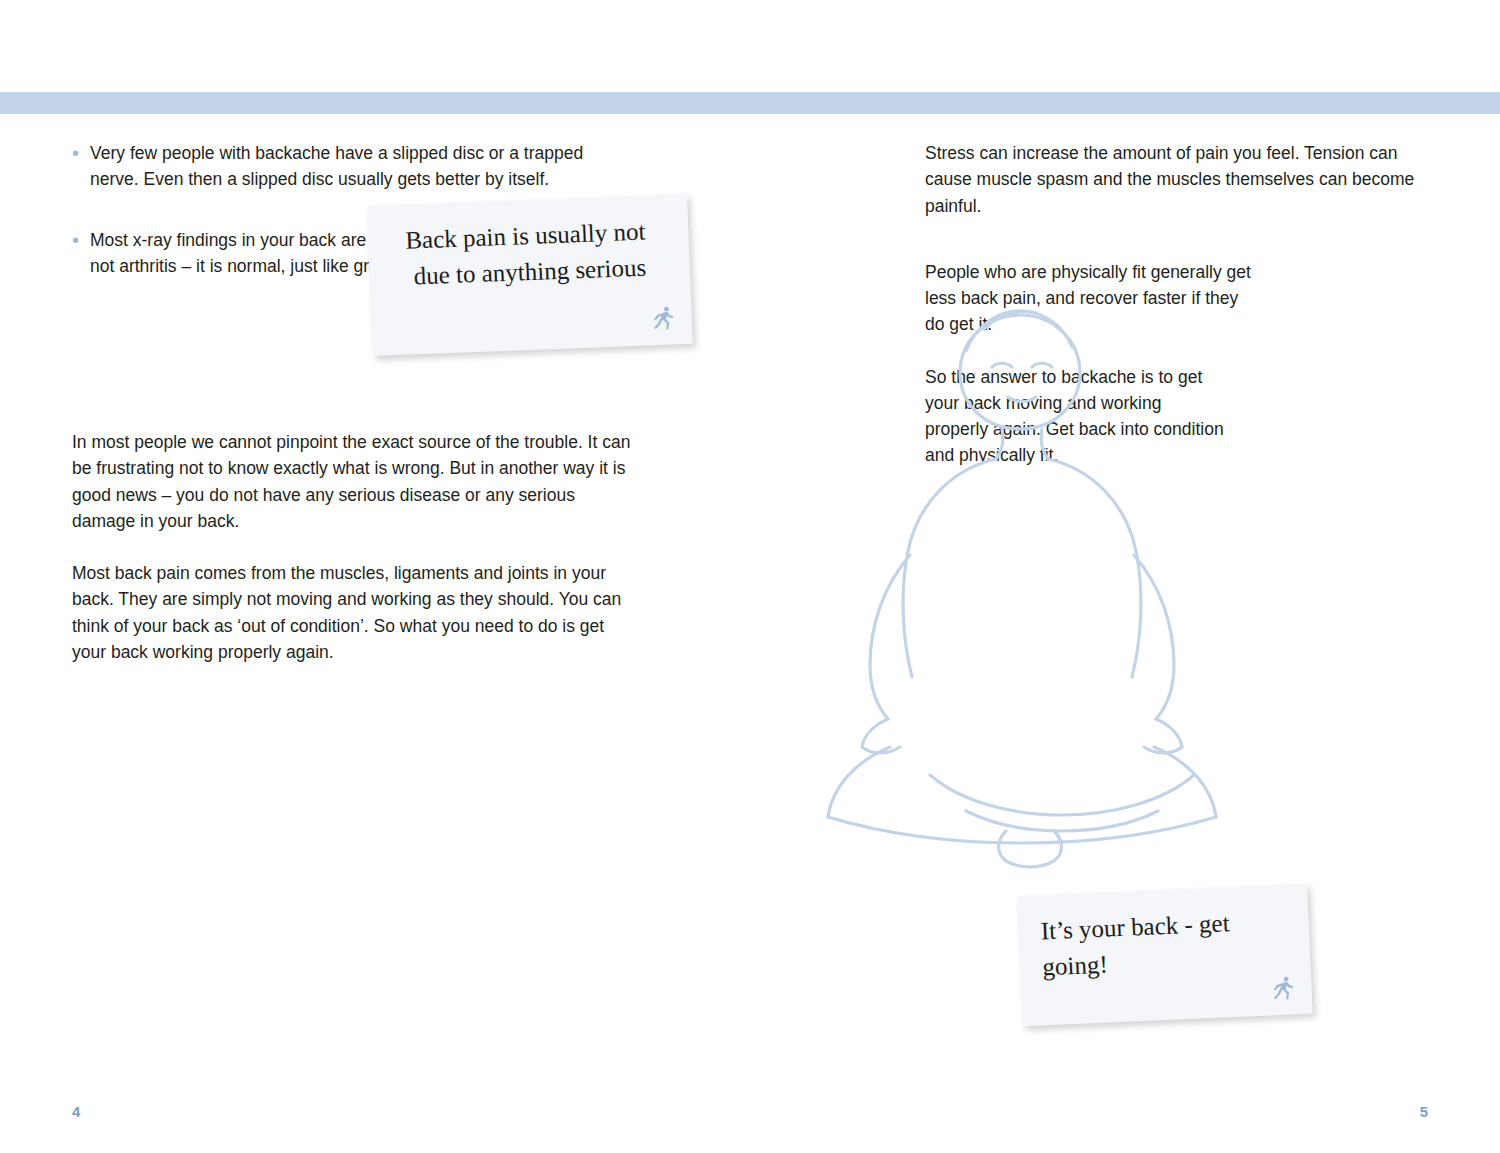Very few people with backache have a slipped disc or a trapped nerve. Even then a slipped disc usually gets better by itself.
Most x-ray findings in your back are normal changes with age. That is not arthritis – it is normal, just like grey hair.
In most people we cannot pinpoint the exact source of the trouble. It can be frustrating not to know exactly what is wrong. But in another way it is good news – you do not have any serious disease or any serious damage in your back.
Most back pain comes from the muscles, ligaments and joints in your back. They are simply not moving and working as they should. You can think of your back as ‘out of condition’. So what you need to do is get your back working properly again.
Back pain is usually not due to anything serious
Stress can increase the amount of pain you feel. Tension can cause muscle spasm and the muscles themselves can become painful.
People who are physically fit generally get less back pain, and recover faster if they do get it.
So the answer to backache is to get your back moving and working properly again. Get back into condition and physically fit.
It’s your back - get going!
4
5